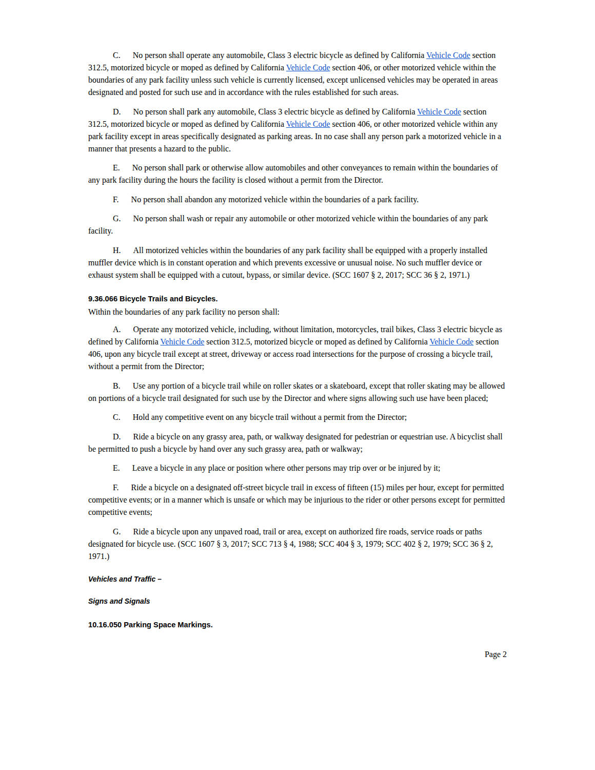C. No person shall operate any automobile, Class 3 electric bicycle as defined by California Vehicle Code section 312.5, motorized bicycle or moped as defined by California Vehicle Code section 406, or other motorized vehicle within the boundaries of any park facility unless such vehicle is currently licensed, except unlicensed vehicles may be operated in areas designated and posted for such use and in accordance with the rules established for such areas.
D. No person shall park any automobile, Class 3 electric bicycle as defined by California Vehicle Code section 312.5, motorized bicycle or moped as defined by California Vehicle Code section 406, or other motorized vehicle within any park facility except in areas specifically designated as parking areas. In no case shall any person park a motorized vehicle in a manner that presents a hazard to the public.
E. No person shall park or otherwise allow automobiles and other conveyances to remain within the boundaries of any park facility during the hours the facility is closed without a permit from the Director.
F. No person shall abandon any motorized vehicle within the boundaries of a park facility.
G. No person shall wash or repair any automobile or other motorized vehicle within the boundaries of any park facility.
H. All motorized vehicles within the boundaries of any park facility shall be equipped with a properly installed muffler device which is in constant operation and which prevents excessive or unusual noise. No such muffler device or exhaust system shall be equipped with a cutout, bypass, or similar device. (SCC 1607 § 2, 2017; SCC 36 § 2, 1971.)
9.36.066 Bicycle Trails and Bicycles.
Within the boundaries of any park facility no person shall:
A. Operate any motorized vehicle, including, without limitation, motorcycles, trail bikes, Class 3 electric bicycle as defined by California Vehicle Code section 312.5, motorized bicycle or moped as defined by California Vehicle Code section 406, upon any bicycle trail except at street, driveway or access road intersections for the purpose of crossing a bicycle trail, without a permit from the Director;
B. Use any portion of a bicycle trail while on roller skates or a skateboard, except that roller skating may be allowed on portions of a bicycle trail designated for such use by the Director and where signs allowing such use have been placed;
C. Hold any competitive event on any bicycle trail without a permit from the Director;
D. Ride a bicycle on any grassy area, path, or walkway designated for pedestrian or equestrian use. A bicyclist shall be permitted to push a bicycle by hand over any such grassy area, path or walkway;
E. Leave a bicycle in any place or position where other persons may trip over or be injured by it;
F. Ride a bicycle on a designated off-street bicycle trail in excess of fifteen (15) miles per hour, except for permitted competitive events; or in a manner which is unsafe or which may be injurious to the rider or other persons except for permitted competitive events;
G. Ride a bicycle upon any unpaved road, trail or area, except on authorized fire roads, service roads or paths designated for bicycle use. (SCC 1607 § 3, 2017; SCC 713 § 4, 1988; SCC 404 § 3, 1979; SCC 402 § 2, 1979; SCC 36 § 2, 1971.)
Vehicles and Traffic –
Signs and Signals
10.16.050 Parking Space Markings.
Page 2